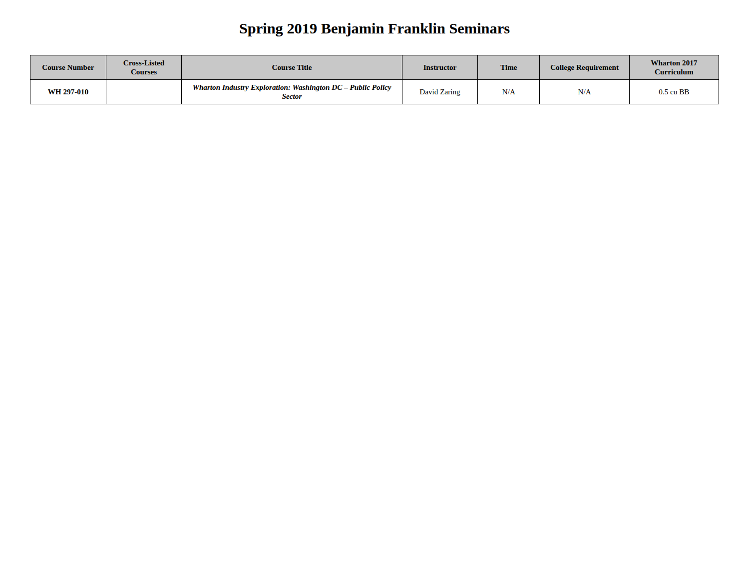Spring 2019 Benjamin Franklin Seminars
| Course Number | Cross-Listed Courses | Course Title | Instructor | Time | College Requirement | Wharton 2017 Curriculum |
| --- | --- | --- | --- | --- | --- | --- |
| WH 297-010 | | Wharton Industry Exploration: Washington DC – Public Policy Sector | David Zaring | N/A | N/A | 0.5 cu BB |